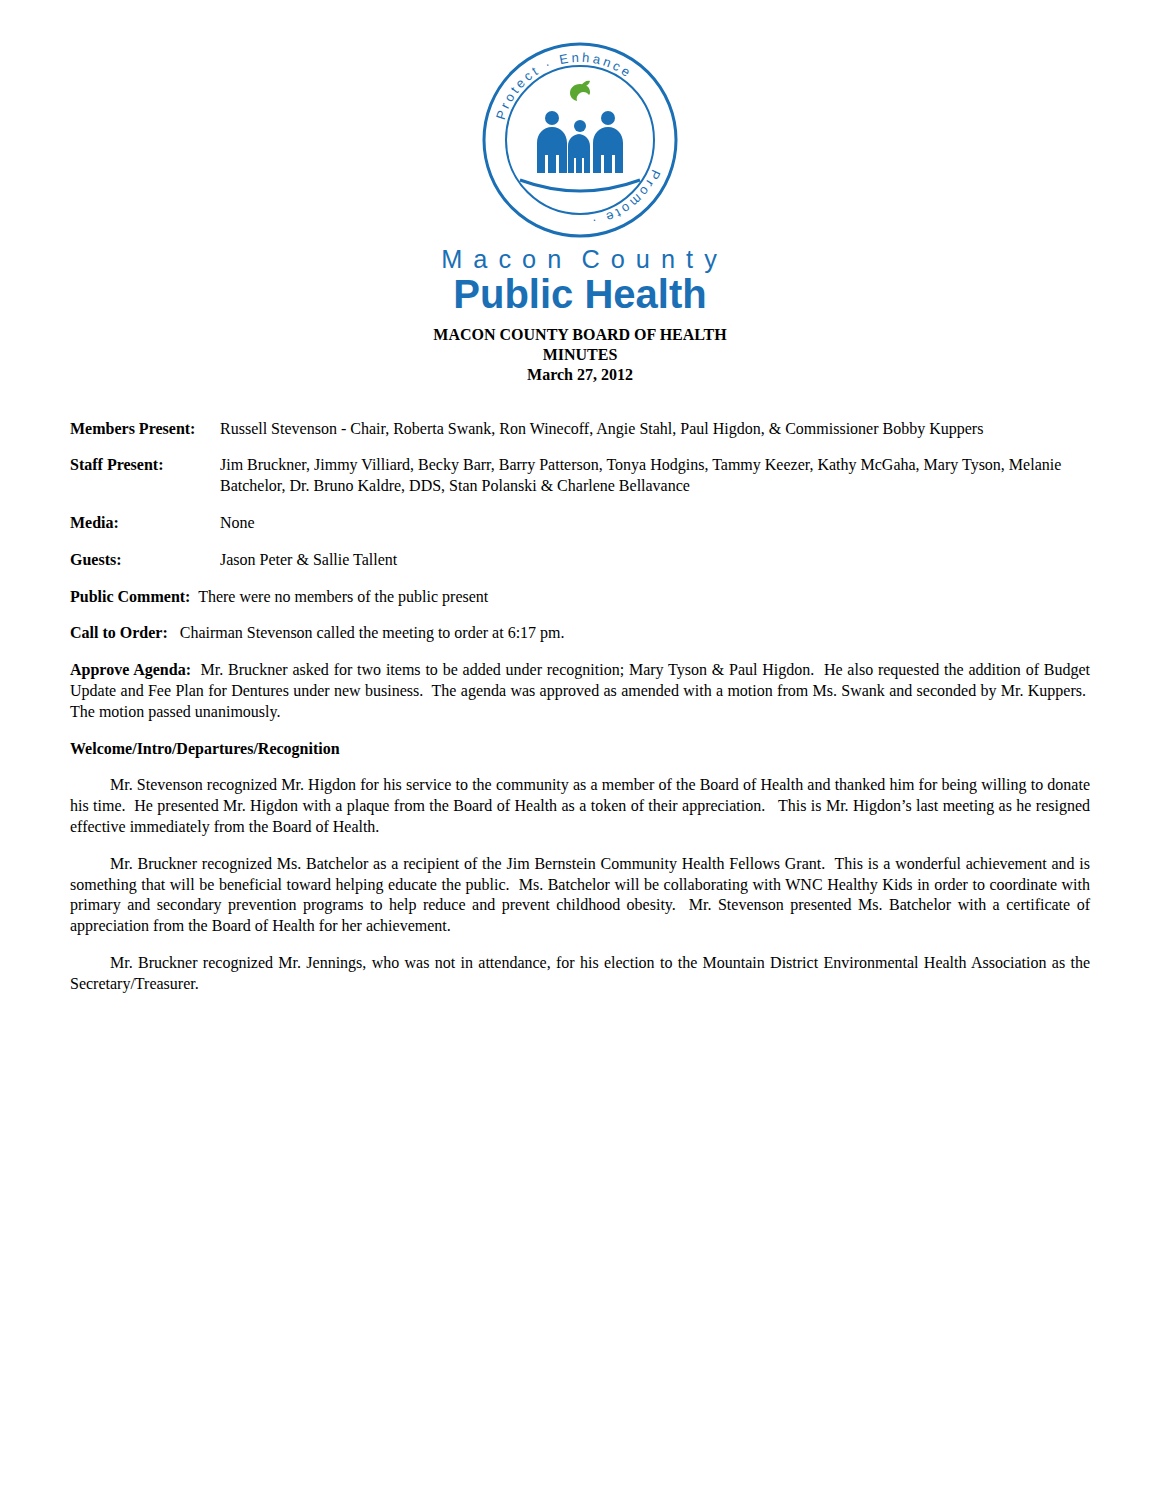Protect · Enhance Promote ·
M a c o n C o u n t y
Public Health
MACON COUNTY BOARD OF HEALTH
MINUTES
March 27, 2012
| Members Present: | Russell Stevenson - Chair, Roberta Swank, Ron Winecoff, Angie Stahl, Paul Higdon, & Commissioner Bobby Kuppers |
| Staff Present: | Jim Bruckner, Jimmy Villiard, Becky Barr, Barry Patterson, Tonya Hodgins, Tammy Keezer, Kathy McGaha, Mary Tyson, Melanie Batchelor, Dr. Bruno Kaldre, DDS, Stan Polanski & Charlene Bellavance |
| Media: | None |
| Guests: | Jason Peter & Sallie Tallent |
Public Comment: There were no members of the public present
Call to Order: Chairman Stevenson called the meeting to order at 6:17 pm.
Approve Agenda: Mr. Bruckner asked for two items to be added under recognition; Mary Tyson & Paul Higdon. He also requested the addition of Budget Update and Fee Plan for Dentures under new business. The agenda was approved as amended with a motion from Ms. Swank and seconded by Mr. Kuppers. The motion passed unanimously.
Welcome/Intro/Departures/Recognition
Mr. Stevenson recognized Mr. Higdon for his service to the community as a member of the Board of Health and thanked him for being willing to donate his time. He presented Mr. Higdon with a plaque from the Board of Health as a token of their appreciation. This is Mr. Higdon’s last meeting as he resigned effective immediately from the Board of Health.
Mr. Bruckner recognized Ms. Batchelor as a recipient of the Jim Bernstein Community Health Fellows Grant. This is a wonderful achievement and is something that will be beneficial toward helping educate the public. Ms. Batchelor will be collaborating with WNC Healthy Kids in order to coordinate with primary and secondary prevention programs to help reduce and prevent childhood obesity. Mr. Stevenson presented Ms. Batchelor with a certificate of appreciation from the Board of Health for her achievement.
Mr. Bruckner recognized Mr. Jennings, who was not in attendance, for his election to the Mountain District Environmental Health Association as the Secretary/Treasurer.